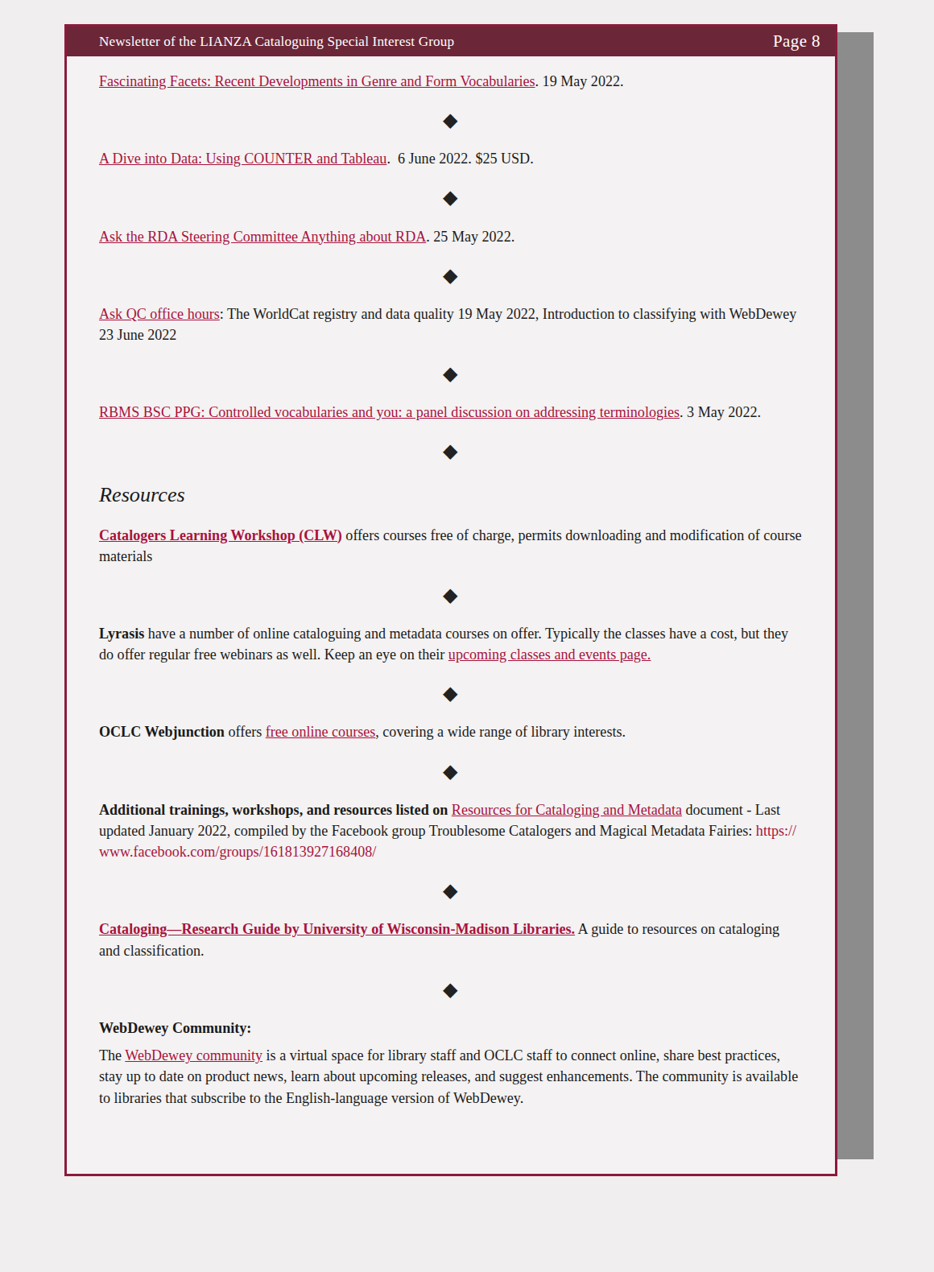Newsletter of the LIANZA Cataloguing Special Interest Group Page 8
Fascinating Facets: Recent Developments in Genre and Form Vocabularies. 19 May 2022.
◆
A Dive into Data: Using COUNTER and Tableau. 6 June 2022. $25 USD.
◆
Ask the RDA Steering Committee Anything about RDA. 25 May 2022.
◆
Ask QC office hours: The WorldCat registry and data quality 19 May 2022, Introduction to classifying with WebDewey 23 June 2022
◆
RBMS BSC PPG: Controlled vocabularies and you: a panel discussion on addressing terminologies. 3 May 2022.
◆
Resources
Catalogers Learning Workshop (CLW) offers courses free of charge, permits downloading and modification of course materials
◆
Lyrasis have a number of online cataloguing and metadata courses on offer. Typically the classes have a cost, but they do offer regular free webinars as well. Keep an eye on their upcoming classes and events page.
◆
OCLC Webjunction offers free online courses, covering a wide range of library interests.
◆
Additional trainings, workshops, and resources listed on Resources for Cataloging and Metadata document - Last updated January 2022, compiled by the Facebook group Troublesome Catalogers and Magical Metadata Fairies: https://www.facebook.com/groups/161813927168408/
◆
Cataloging—Research Guide by University of Wisconsin-Madison Libraries. A guide to resources on cataloging and classification.
◆
WebDewey Community:
The WebDewey community is a virtual space for library staff and OCLC staff to connect online, share best practices, stay up to date on product news, learn about upcoming releases, and suggest enhancements. The community is available to libraries that subscribe to the English-language version of WebDewey.